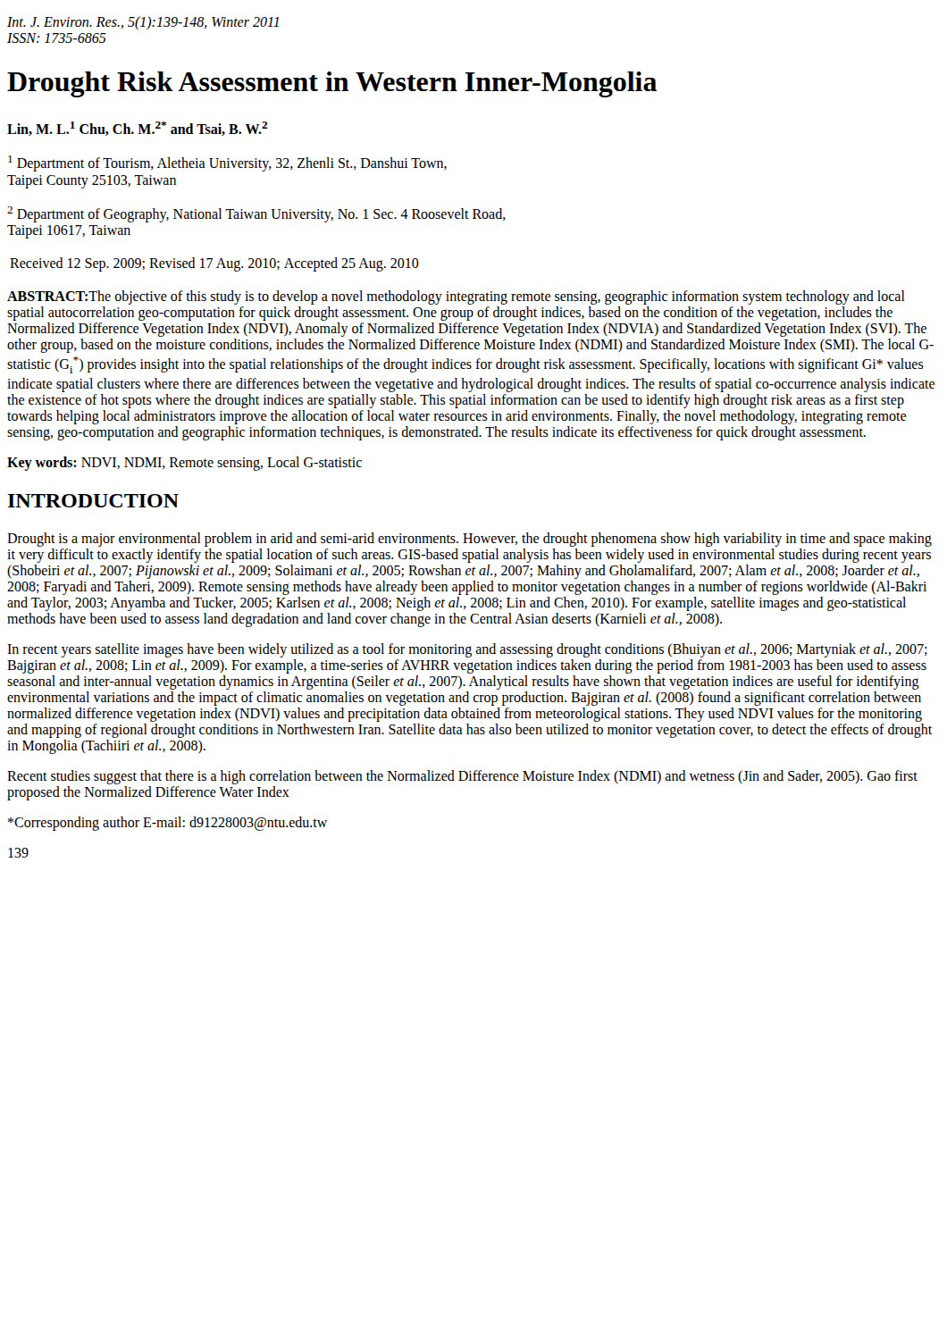Int. J. Environ. Res., 5(1):139-148, Winter 2011
ISSN: 1735-6865
Drought Risk Assessment in Western Inner-Mongolia
Lin, M. L.1 Chu, Ch. M.2* and Tsai, B. W.2
1 Department of Tourism, Aletheia University, 32, Zhenli St., Danshui Town,
Taipei County 25103, Taiwan
2 Department of Geography, National Taiwan University, No. 1 Sec. 4 Roosevelt Road,
Taipei 10617, Taiwan
| Received 12 Sep. 2009; | Revised 17 Aug. 2010; | Accepted 25 Aug. 2010 |
ABSTRACT: The objective of this study is to develop a novel methodology integrating remote sensing, geographic information system technology and local spatial autocorrelation geo-computation for quick drought assessment. One group of drought indices, based on the condition of the vegetation, includes the Normalized Difference Vegetation Index (NDVI), Anomaly of Normalized Difference Vegetation Index (NDVIA) and Standardized Vegetation Index (SVI). The other group, based on the moisture conditions, includes the Normalized Difference Moisture Index (NDMI) and Standardized Moisture Index (SMI). The local G-statistic (Gi*) provides insight into the spatial relationships of the drought indices for drought risk assessment. Specifically, locations with significant Gi* values indicate spatial clusters where there are differences between the vegetative and hydrological drought indices. The results of spatial co-occurrence analysis indicate the existence of hot spots where the drought indices are spatially stable. This spatial information can be used to identify high drought risk areas as a first step towards helping local administrators improve the allocation of local water resources in arid environments. Finally, the novel methodology, integrating remote sensing, geo-computation and geographic information techniques, is demonstrated. The results indicate its effectiveness for quick drought assessment.
Key words: NDVI, NDMI, Remote sensing, Local G-statistic
INTRODUCTION
Drought is a major environmental problem in arid and semi-arid environments. However, the drought phenomena show high variability in time and space making it very difficult to exactly identify the spatial location of such areas. GIS-based spatial analysis has been widely used in environmental studies during recent years (Shobeiri et al., 2007; Pijanowski et al., 2009; Solaimani et al., 2005; Rowshan et al., 2007; Mahiny and Gholamalifard, 2007; Alam et al., 2008; Joarder et al., 2008; Faryadi and Taheri, 2009). Remote sensing methods have already been applied to monitor vegetation changes in a number of regions worldwide (Al-Bakri and Taylor, 2003; Anyamba and Tucker, 2005; Karlsen et al., 2008; Neigh et al., 2008; Lin and Chen, 2010). For example, satellite images and geo-statistical methods have been used to assess land degradation and land cover change in the Central Asian deserts (Karnieli et al., 2008).
In recent years satellite images have been widely utilized as a tool for monitoring and assessing drought conditions (Bhuiyan et al., 2006; Martyniak et al., 2007; Bajgiran et al., 2008; Lin et al., 2009). For example, a time-series of AVHRR vegetation indices taken during the period from 1981-2003 has been used to assess seasonal and inter-annual vegetation dynamics in Argentina (Seiler et al., 2007). Analytical results have shown that vegetation indices are useful for identifying environmental variations and the impact of climatic anomalies on vegetation and crop production. Bajgiran et al. (2008) found a significant correlation between normalized difference vegetation index (NDVI) values and precipitation data obtained from meteorological stations. They used NDVI values for the monitoring and mapping of regional drought conditions in Northwestern Iran. Satellite data has also been utilized to monitor vegetation cover, to detect the effects of drought in Mongolia (Tachiiri et al., 2008).
Recent studies suggest that there is a high correlation between the Normalized Difference Moisture Index (NDMI) and wetness (Jin and Sader, 2005). Gao first proposed the Normalized Difference Water Index
*Corresponding author E-mail: d91228003@ntu.edu.tw
139